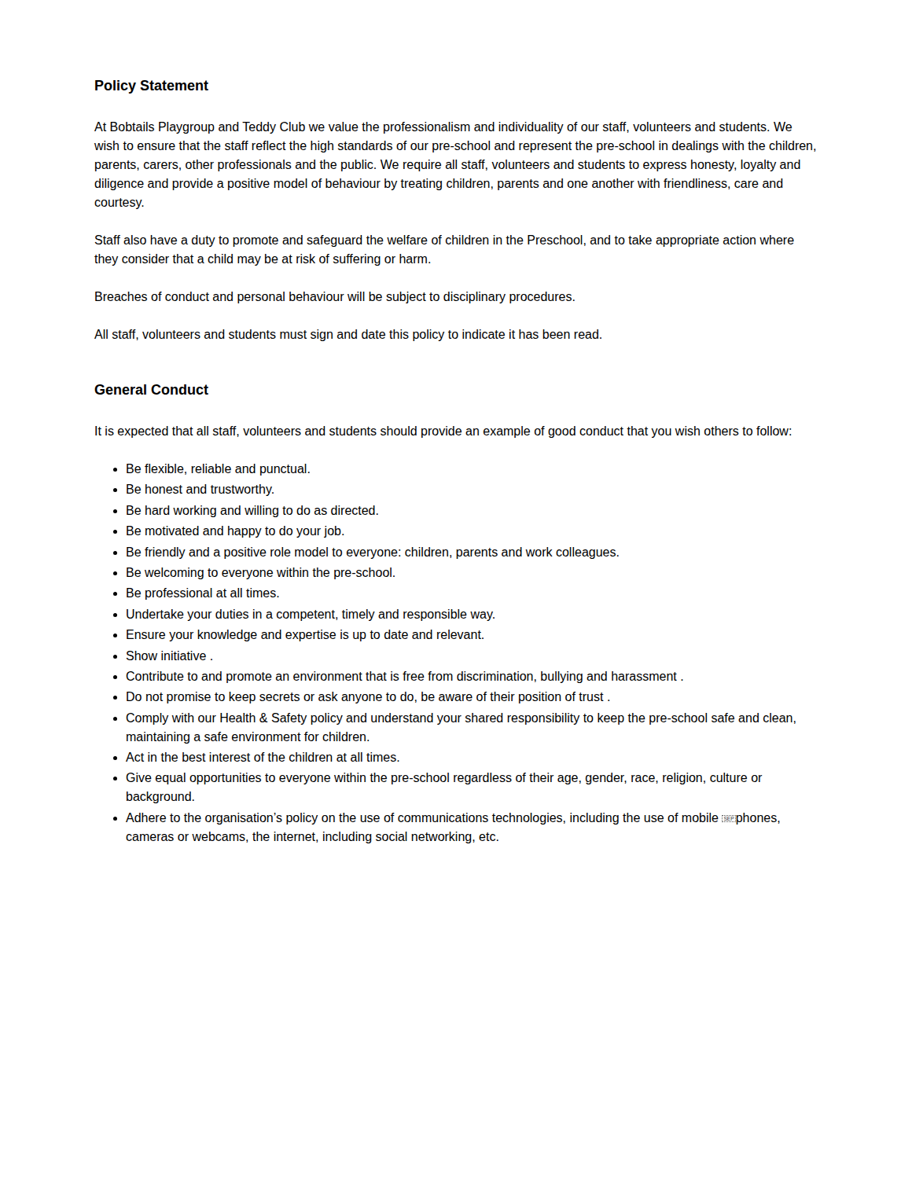Policy Statement
At Bobtails Playgroup and Teddy Club we value the professionalism and individuality of our staff, volunteers and students. We wish to ensure that the staff reflect the high standards of our pre-school and represent the pre-school in dealings with the children, parents, carers, other professionals and the public. We require all staff, volunteers and students to express honesty, loyalty and diligence and provide a positive model of behaviour by treating children, parents and one another with friendliness, care and courtesy.
Staff also have a duty to promote and safeguard the welfare of children in the Preschool, and to take appropriate action where they consider that a child may be at risk of suffering or harm.
Breaches of conduct and personal behaviour will be subject to disciplinary procedures.
All staff, volunteers and students must sign and date this policy to indicate it has been read.
General Conduct
It is expected that all staff, volunteers and students should provide an example of good conduct that you wish others to follow:
Be flexible, reliable and punctual.
Be honest and trustworthy.
Be hard working and willing to do as directed.
Be motivated and happy to do your job.
Be friendly and a positive role model to everyone: children, parents and work colleagues.
Be welcoming to everyone within the pre-school.
Be professional at all times.
Undertake your duties in a competent, timely and responsible way.
Ensure your knowledge and expertise is up to date and relevant.
Show initiative .
Contribute to and promote an environment that is free from discrimination, bullying and harassment .
Do not promise to keep secrets or ask anyone to do, be aware of their position of trust .
Comply with our Health & Safety policy and understand your shared responsibility to keep the pre-school safe and clean, maintaining a safe environment for children.
Act in the best interest of the children at all times.
Give equal opportunities to everyone within the pre-school regardless of their age, gender, race, religion, culture or background.
Adhere to the organisation’s policy on the use of communications technologies, including the use of mobile SEPphones, cameras or webcams, the internet, including social networking, etc.